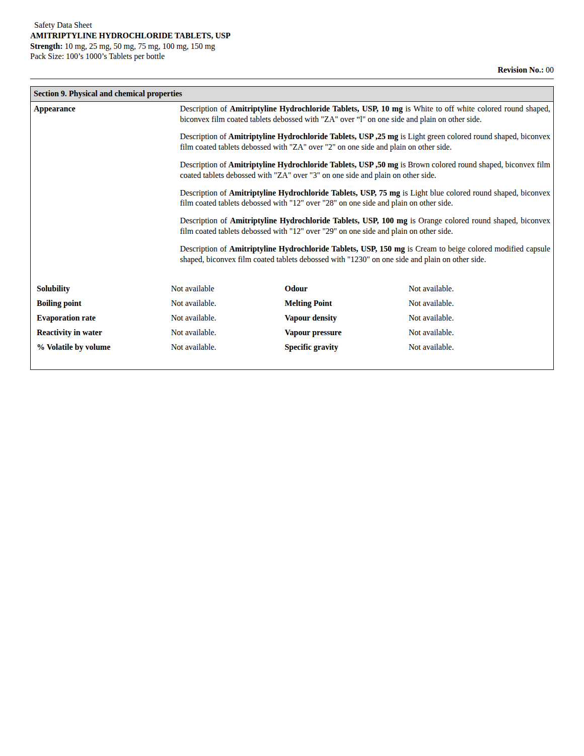Safety Data Sheet
AMITRIPTYLINE HYDROCHLORIDE TABLETS, USP
Strength: 10 mg, 25 mg, 50 mg, 75 mg, 100 mg, 150 mg
Pack Size: 100’s 1000’s Tablets per bottle
Revision No.: 00
| Section 9. Physical and chemical properties |
| --- |
| Appearance | Description of Amitriptyline Hydrochloride Tablets, USP, 10 mg is White to off white colored round shaped, biconvex film coated tablets debossed with "ZA" over “l" on one side and plain on other side. Description of Amitriptyline Hydrochloride Tablets, USP ,25 mg is Light green colored round shaped, biconvex film coated tablets debossed with "ZA" over "2" on one side and plain on other side. Description of Amitriptyline Hydrochloride Tablets, USP ,50 mg is Brown colored round shaped, biconvex film coated tablets debossed with "ZA" over "3" on one side and plain on other side. Description of Amitriptyline Hydrochloride Tablets, USP, 75 mg is Light blue colored round shaped, biconvex film coated tablets debossed with "12" over "28" on one side and plain on other side. Description of Amitriptyline Hydrochloride Tablets, USP, 100 mg is Orange colored round shaped, biconvex film coated tablets debossed with "12" over "29" on one side and plain on other side. Description of Amitriptyline Hydrochloride Tablets, USP, 150 mg is Cream to beige colored modified capsule shaped, biconvex film coated tablets debossed with "1230" on one side and plain on other side. |
| / Solubility / Not available / Odour / Not available. / / Boiling point / Not available. / Melting Point / Not available. / / Evaporation rate / Not available. / Vapour density / Not available. / / Reactivity in water / Not available. / Vapour pressure / Not available. / / % Volatile by volume / Not available. / Specific gravity / Not available. / |